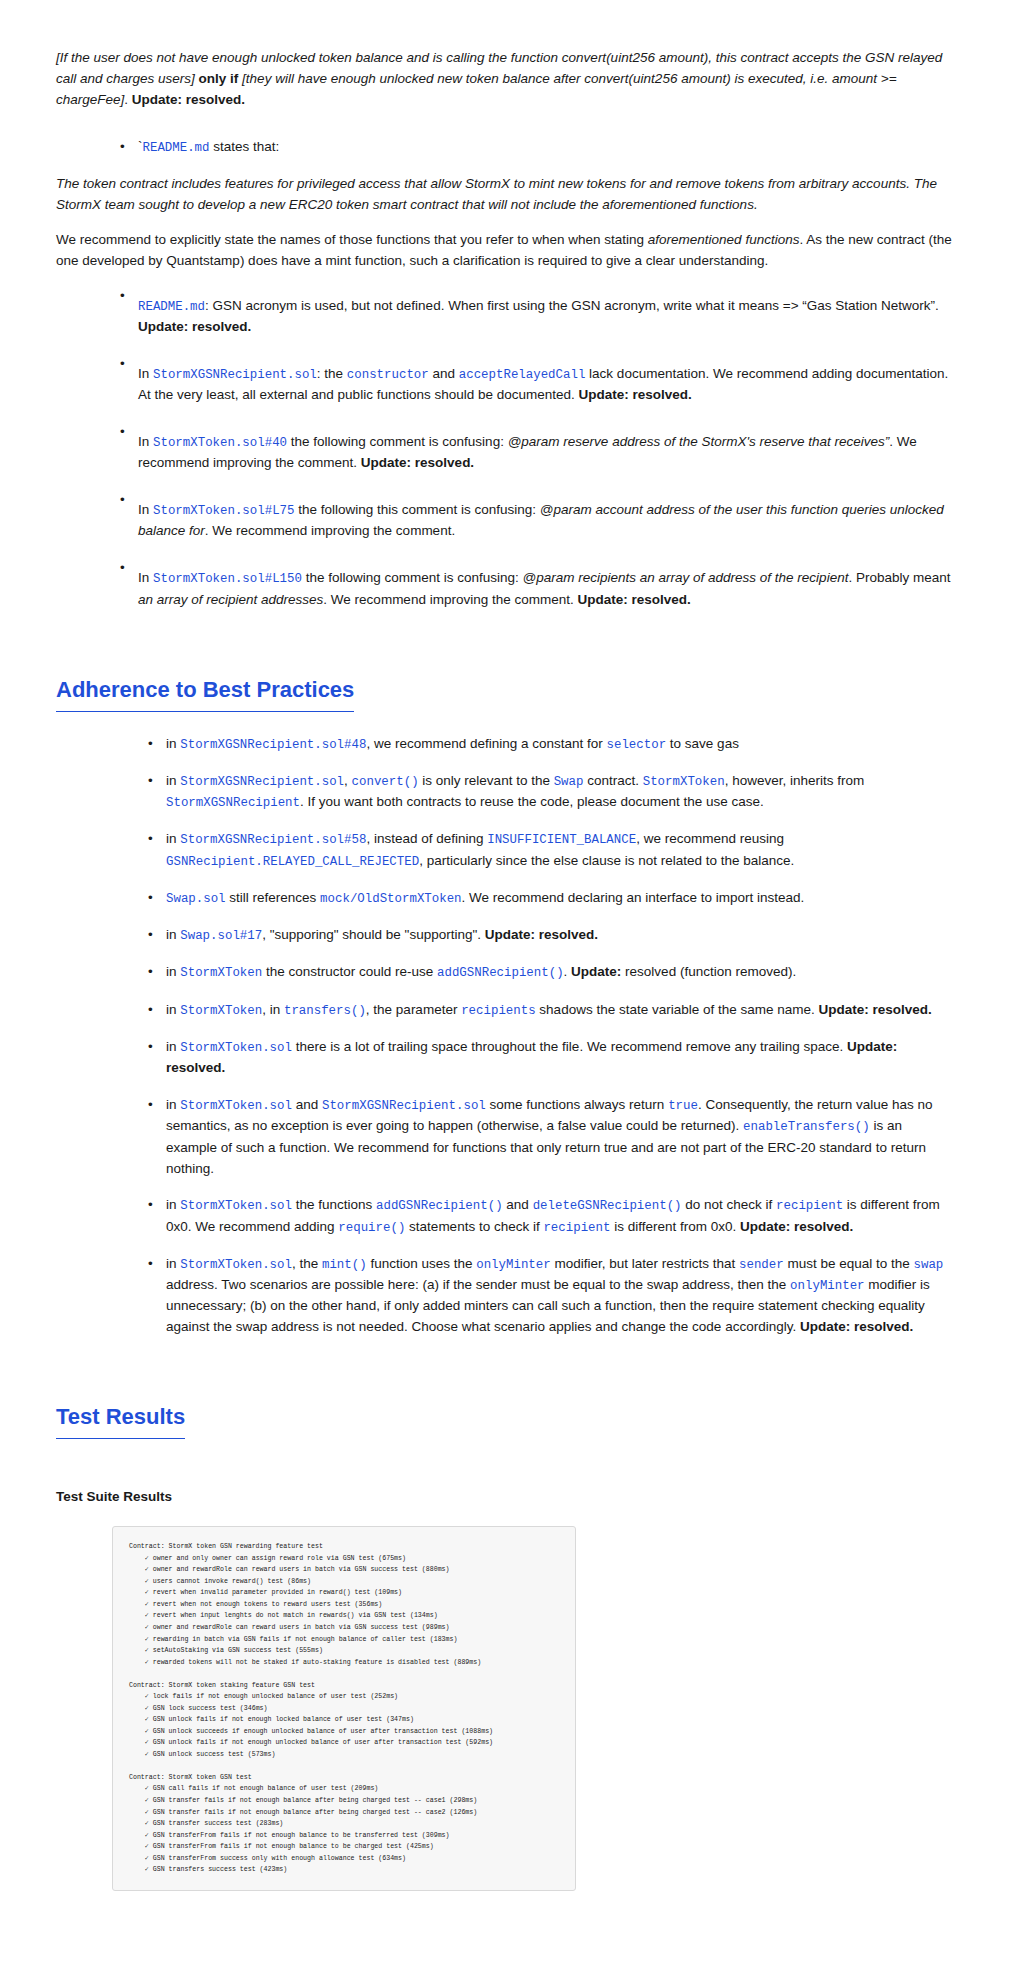[If the user does not have enough unlocked token balance and is calling the function convert(uint256 amount), this contract accepts the GSN relayed call and charges users] only if [they will have enough unlocked new token balance after convert(uint256 amount) is executed, i.e. amount >= chargeFee]. Update: resolved.
`README.md states that:
The token contract includes features for privileged access that allow StormX to mint new tokens for and remove tokens from arbitrary accounts. The StormX team sought to develop a new ERC20 token smart contract that will not include the aforementioned functions.
We recommend to explicitly state the names of those functions that you refer to when when stating aforementioned functions. As the new contract (the one developed by Quantstamp) does have a mint function, such a clarification is required to give a clear understanding.
README.md: GSN acronym is used, but not defined. When first using the GSN acronym, write what it means => “Gas Station Network”. Update: resolved.
In StormXGSNRecipient.sol: the constructor and acceptRelayedCall lack documentation. We recommend adding documentation. At the very least, all external and public functions should be documented. Update: resolved.
In StormXToken.sol#40 the following comment is confusing: @param reserve address of the StormX's reserve that receives”. We recommend improving the comment. Update: resolved.
In StormXToken.sol#L75 the following this comment is confusing: @param account address of the user this function queries unlocked balance for. We recommend improving the comment.
In StormXToken.sol#L150 the following comment is confusing: @param recipients an array of address of the recipient. Probably meant an array of recipient addresses. We recommend improving the comment. Update: resolved.
Adherence to Best Practices
in StormXGSNRecipient.sol#48, we recommend defining a constant for selector to save gas
in StormXGSNRecipient.sol, convert() is only relevant to the Swap contract. StormXToken, however, inherits from StormXGSNRecipient. If you want both contracts to reuse the code, please document the use case.
in StormXGSNRecipient.sol#58, instead of defining INSUFFICIENT_BALANCE, we recommend reusing GSNRecipient.RELAYED_CALL_REJECTED, particularly since the else clause is not related to the balance.
Swap.sol still references mock/OldStormXToken. We recommend declaring an interface to import instead.
in Swap.sol#17, "supporing" should be "supporting". Update: resolved.
in StormXToken the constructor could re-use addGSNRecipient(). Update: resolved (function removed).
in StormXToken, in transfers(), the parameter recipients shadows the state variable of the same name. Update: resolved.
in StormXToken.sol there is a lot of trailing space throughout the file. We recommend remove any trailing space. Update: resolved.
in StormXToken.sol and StormXGSNRecipient.sol some functions always return true. Consequently, the return value has no semantics, as no exception is ever going to happen (otherwise, a false value could be returned). enableTransfers() is an example of such a function. We recommend for functions that only return true and are not part of the ERC-20 standard to return nothing.
in StormXToken.sol the functions addGSNRecipient() and deleteGSNRecipient() do not check if recipient is different from 0x0. We recommend adding require() statements to check if recipient is different from 0x0. Update: resolved.
in StormXToken.sol, the mint() function uses the onlyMinter modifier, but later restricts that sender must be equal to the swap address. Two scenarios are possible here: (a) if the sender must be equal to the swap address, then the onlyMinter modifier is unnecessary; (b) on the other hand, if only added minters can call such a function, then the require statement checking equality against the swap address is not needed. Choose what scenario applies and change the code accordingly. Update: resolved.
Test Results
Test Suite Results
Contract: StormX token GSN rewarding feature test
    ✓ owner and only owner can assign reward role via GSN test (675ms)
    ✓ owner and rewardRole can reward users in batch via GSN success test (880ms)
    ✓ users cannot invoke reward() test (86ms)
    ✓ revert when invalid parameter provided in reward() test (109ms)
    ✓ revert when not enough tokens to reward users test (356ms)
    ✓ revert when input lenghts do not match in rewards() via GSN test (134ms)
    ✓ owner and rewardRole can reward users in batch via GSN success test (989ms)
    ✓ rewarding in batch via GSN fails if not enough balance of caller test (183ms)
    ✓ setAutoStaking via GSN success test (555ms)
    ✓ rewarded tokens will not be staked if auto-staking feature is disabled test (889ms)

Contract: StormX token staking feature GSN test
    ✓ lock fails if not enough unlocked balance of user test (252ms)
    ✓ GSN lock success test (346ms)
    ✓ GSN unlock fails if not enough locked balance of user test (347ms)
    ✓ GSN unlock succeeds if enough unlocked balance of user after transaction test (1088ms)
    ✓ GSN unlock fails if not enough unlocked balance of user after transaction test (592ms)
    ✓ GSN unlock success test (573ms)

Contract: StormX token GSN test
    ✓ GSN call fails if not enough balance of user test (209ms)
    ✓ GSN transfer fails if not enough balance after being charged test -- case1 (298ms)
    ✓ GSN transfer fails if not enough balance after being charged test -- case2 (126ms)
    ✓ GSN transfer success test (283ms)
    ✓ GSN transferFrom fails if not enough balance to be transferred test (309ms)
    ✓ GSN transferFrom fails if not enough balance to be charged test (425ms)
    ✓ GSN transferFrom success only with enough allowance test (634ms)
    ✓ GSN transfers success test (423ms)